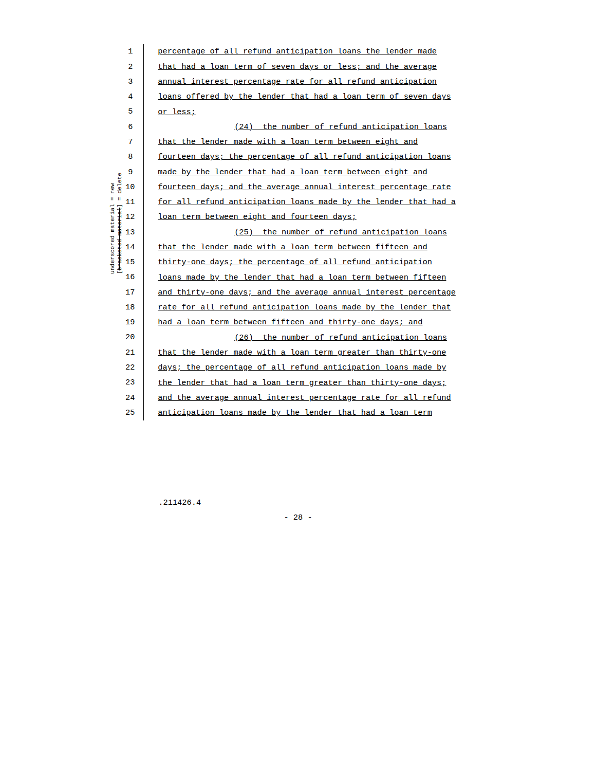underscored material = new
[bracketed material] = delete
1
2
3
4
5
6
7
8
9
10
11
12
13
14
15
16
17
18
19
20
21
22
23
24
25
percentage of all refund anticipation loans the lender made
that had a loan term of seven days or less; and the average
annual interest percentage rate for all refund anticipation
loans offered by the lender that had a loan term of seven days
or less;
(24) the number of refund anticipation loans
that the lender made with a loan term between eight and
fourteen days; the percentage of all refund anticipation loans
made by the lender that had a loan term between eight and
fourteen days; and the average annual interest percentage rate
for all refund anticipation loans made by the lender that had a
loan term between eight and fourteen days;
(25) the number of refund anticipation loans
that the lender made with a loan term between fifteen and
thirty-one days; the percentage of all refund anticipation
loans made by the lender that had a loan term between fifteen
and thirty-one days; and the average annual interest percentage
rate for all refund anticipation loans made by the lender that
had a loan term between fifteen and thirty-one days; and
(26) the number of refund anticipation loans
that the lender made with a loan term greater than thirty-one
days; the percentage of all refund anticipation loans made by
the lender that had a loan term greater than thirty-one days;
and the average annual interest percentage rate for all refund
anticipation loans made by the lender that had a loan term
.211426.4
- 28 -